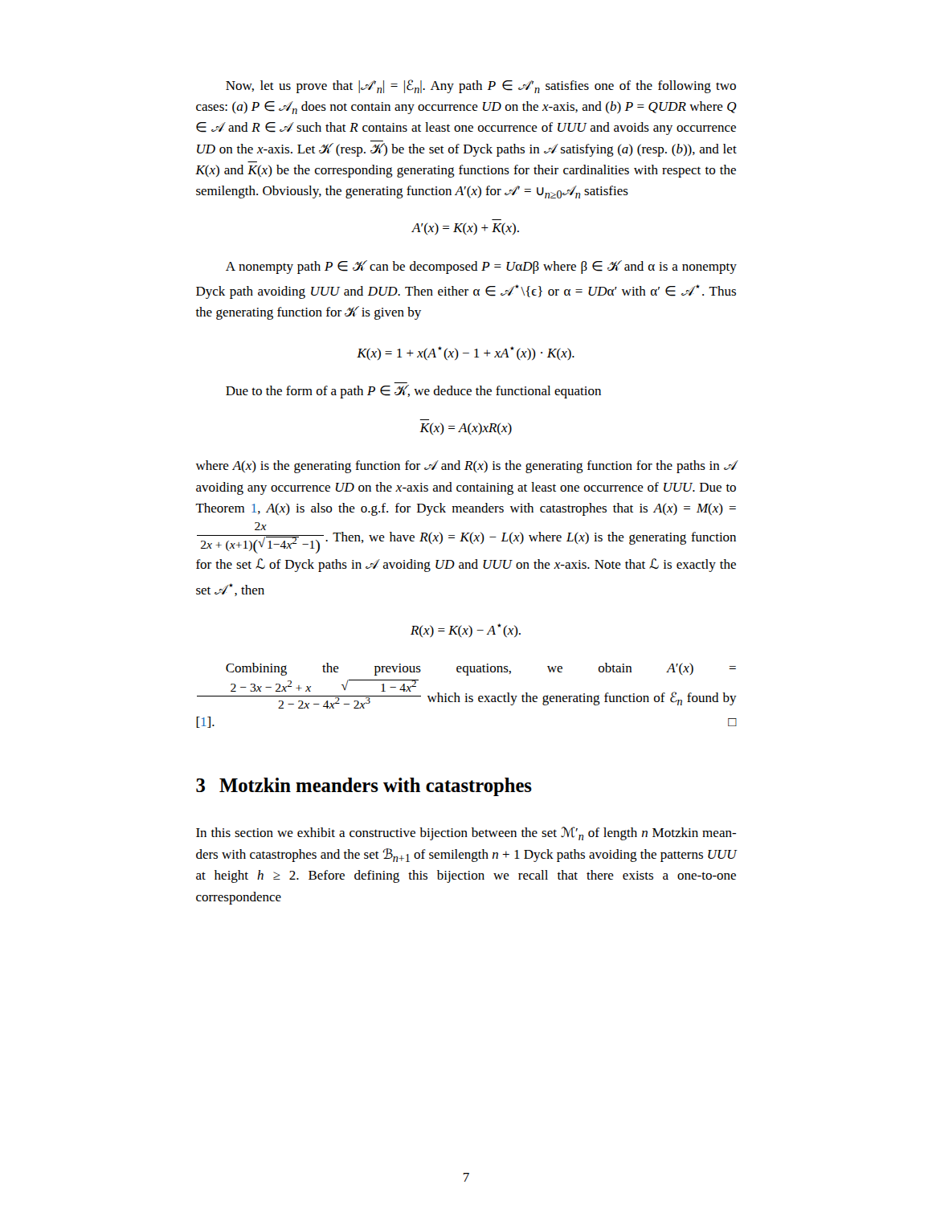Now, let us prove that |𝒜′n| = |ℰn|. Any path P ∈ 𝒜′n satisfies one of the following two cases: (a) P ∈ 𝒜n does not contain any occurrence UD on the x-axis, and (b) P = QUDR where Q ∈ 𝒜 and R ∈ 𝒜 such that R contains at least one occurrence of UUU and avoids any occurrence UD on the x-axis. Let 𝒦 (resp. 𝒦) be the set of Dyck paths in 𝒜 satisfying (a) (resp. (b)), and let K(x) and K(x) be the corresponding generating functions for their cardinalities with respect to the semilength. Obviously, the generating function A′(x) for 𝒜′ = ∪n≥0𝒜n satisfies
A′(x) = K(x) + K(x).
A nonempty path P ∈ 𝒦 can be decomposed P = UαDβ where β ∈ 𝒦 and α is a nonempty Dyck path avoiding UUU and DUD. Then either α ∈ 𝒜⋆\{ϵ} or α = UDα′ with α′ ∈ 𝒜⋆. Thus the generating function for 𝒦 is given by
K(x) = 1 + x(A⋆(x) − 1 + xA⋆(x)) · K(x).
Due to the form of a path P ∈ 𝒦, we deduce the functional equation
K(x) = A(x)xR(x)
where A(x) is the generating function for 𝒜 and R(x) is the generating function for the paths in 𝒜 avoiding any occurrence UD on the x-axis and containing at least one occurrence of UUU. Due to Theorem 1, A(x) is also the o.g.f. for Dyck meanders with catastrophes that is A(x) = M(x) = 2x 2x + (x+1)(1−4x2 −1). Then, we have R(x) = K(x) − L(x) where L(x) is the generating function for the set ℒ of Dyck paths in 𝒜 avoiding UD and UUU on the x-axis. Note that ℒ is exactly the set 𝒜⋆, then
R(x) = K(x) − A⋆(x).
Combining the previous equations, we obtain A′(x) = 2 − 3x − 2x2 + x 1 − 4x22 − 2x − 4x2 − 2x3 which is exactly the generating function of ℰn found by [1].□
3 Motzkin meanders with catastrophes
In this section we exhibit a constructive bijection between the set ℳ′n of length n Motzkin meanders with catastrophes and the set ℬn+1 of semilength n + 1 Dyck paths avoiding the patterns UUU at height h ≥ 2. Before defining this bijection we recall that there exists a one-to-one correspondence
7